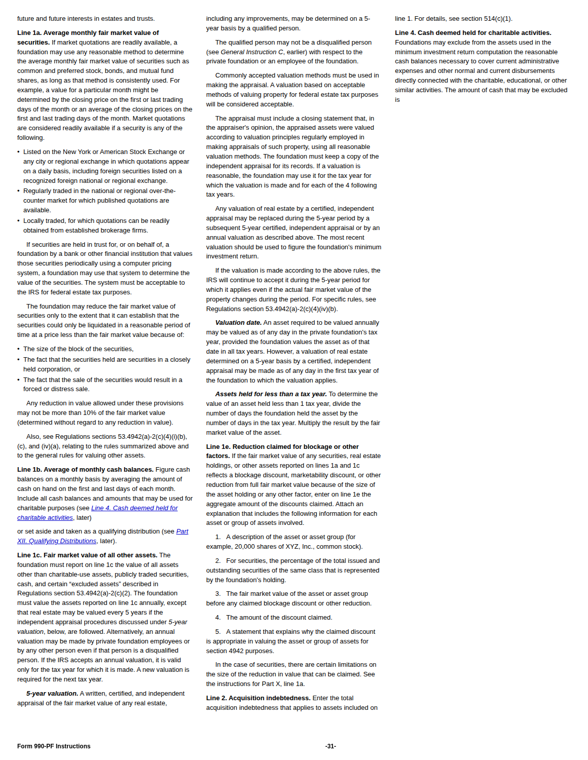future and future interests in estates and trusts.
Line 1a. Average monthly fair market value of securities. If market quotations are readily available, a foundation may use any reasonable method to determine the average monthly fair market value of securities such as common and preferred stock, bonds, and mutual fund shares, as long as that method is consistently used. For example, a value for a particular month might be determined by the closing price on the first or last trading days of the month or an average of the closing prices on the first and last trading days of the month. Market quotations are considered readily available if a security is any of the following.
Listed on the New York or American Stock Exchange or any city or regional exchange in which quotations appear on a daily basis, including foreign securities listed on a recognized foreign national or regional exchange.
Regularly traded in the national or regional over-the-counter market for which published quotations are available.
Locally traded, for which quotations can be readily obtained from established brokerage firms.
If securities are held in trust for, or on behalf of, a foundation by a bank or other financial institution that values those securities periodically using a computer pricing system, a foundation may use that system to determine the value of the securities. The system must be acceptable to the IRS for federal estate tax purposes.
The foundation may reduce the fair market value of securities only to the extent that it can establish that the securities could only be liquidated in a reasonable period of time at a price less than the fair market value because of:
The size of the block of the securities,
The fact that the securities held are securities in a closely held corporation, or
The fact that the sale of the securities would result in a forced or distress sale.
Any reduction in value allowed under these provisions may not be more than 10% of the fair market value (determined without regard to any reduction in value).
Also, see Regulations sections 53.4942(a)-2(c)(4)(i)(b), (c), and (iv)(a), relating to the rules summarized above and to the general rules for valuing other assets.
Line 1b. Average of monthly cash balances. Figure cash balances on a monthly basis by averaging the amount of cash on hand on the first and last days of each month. Include all cash balances and amounts that may be used for charitable purposes (see Line 4. Cash deemed held for charitable activities, later)
or set aside and taken as a qualifying distribution (see Part XII. Qualifying Distributions, later).
Line 1c. Fair market value of all other assets. The foundation must report on line 1c the value of all assets other than charitable-use assets, publicly traded securities, cash, and certain “excluded assets” described in Regulations section 53.4942(a)-2(c)(2). The foundation must value the assets reported on line 1c annually, except that real estate may be valued every 5 years if the independent appraisal procedures discussed under 5-year valuation, below, are followed. Alternatively, an annual valuation may be made by private foundation employees or by any other person even if that person is a disqualified person. If the IRS accepts an annual valuation, it is valid only for the tax year for which it is made. A new valuation is required for the next tax year.
5-year valuation. A written, certified, and independent appraisal of the fair market value of any real estate, including any improvements, may be determined on a 5-year basis by a qualified person.
The qualified person may not be a disqualified person (see General Instruction C, earlier) with respect to the private foundation or an employee of the foundation.
Commonly accepted valuation methods must be used in making the appraisal. A valuation based on acceptable methods of valuing property for federal estate tax purposes will be considered acceptable.
The appraisal must include a closing statement that, in the appraiser's opinion, the appraised assets were valued according to valuation principles regularly employed in making appraisals of such property, using all reasonable valuation methods. The foundation must keep a copy of the independent appraisal for its records. If a valuation is reasonable, the foundation may use it for the tax year for which the valuation is made and for each of the 4 following tax years.
Any valuation of real estate by a certified, independent appraisal may be replaced during the 5-year period by a subsequent 5-year certified, independent appraisal or by an annual valuation as described above. The most recent valuation should be used to figure the foundation's minimum investment return.
If the valuation is made according to the above rules, the IRS will continue to accept it during the 5-year period for which it applies even if the actual fair market value of the property changes during the period. For specific rules, see Regulations section 53.4942(a)-2(c)(4)(iv)(b).
Valuation date. An asset required to be valued annually may be valued as of any day in the private foundation's tax year, provided the foundation values the asset as of that date in all tax years. However, a valuation of real estate determined on a 5-year basis by a certified, independent appraisal may be made as of any day in the first tax year of the foundation to which the valuation applies.
Assets held for less than a tax year. To determine the value of an asset held less than 1 tax year, divide the number of days the foundation held the asset by the number of days in the tax year. Multiply the result by the fair market value of the asset.
Line 1e. Reduction claimed for blockage or other factors. If the fair market value of any securities, real estate holdings, or other assets reported on lines 1a and 1c reflects a blockage discount, marketability discount, or other reduction from full fair market value because of the size of the asset holding or any other factor, enter on line 1e the aggregate amount of the discounts claimed. Attach an explanation that includes the following information for each asset or group of assets involved.
1. A description of the asset or asset group (for example, 20,000 shares of XYZ, Inc., common stock).
2. For securities, the percentage of the total issued and outstanding securities of the same class that is represented by the foundation's holding.
3. The fair market value of the asset or asset group before any claimed blockage discount or other reduction.
4. The amount of the discount claimed.
5. A statement that explains why the claimed discount is appropriate in valuing the asset or group of assets for section 4942 purposes.
In the case of securities, there are certain limitations on the size of the reduction in value that can be claimed. See the instructions for Part X, line 1a.
Line 2. Acquisition indebtedness. Enter the total acquisition indebtedness that applies to assets included on line 1. For details, see section 514(c)(1).
Line 4. Cash deemed held for charitable activities. Foundations may exclude from the assets used in the minimum investment return computation the reasonable cash balances necessary to cover current administrative expenses and other normal and current disbursements directly connected with the charitable, educational, or other similar activities. The amount of cash that may be excluded is
Form 990-PF Instructions
-31-